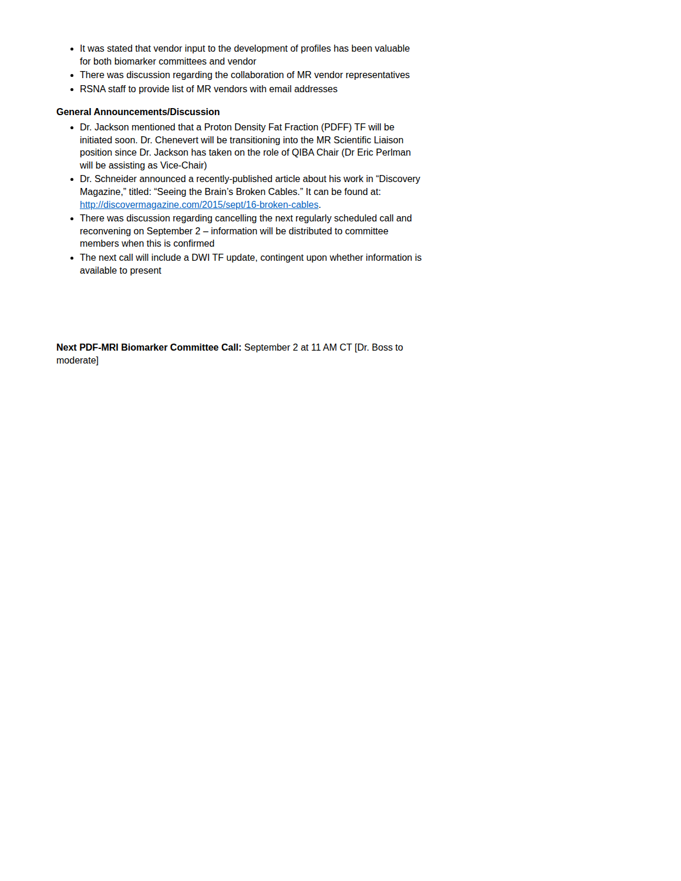It was stated that vendor input to the development of profiles has been valuable for both biomarker committees and vendor
There was discussion regarding the collaboration of MR vendor representatives
RSNA staff to provide list of MR vendors with email addresses
General Announcements/Discussion
Dr. Jackson mentioned that a Proton Density Fat Fraction (PDFF) TF will be initiated soon. Dr. Chenevert will be transitioning into the MR Scientific Liaison position since Dr. Jackson has taken on the role of QIBA Chair (Dr Eric Perlman will be assisting as Vice-Chair)
Dr. Schneider announced a recently-published article about his work in “Discovery Magazine,” titled: “Seeing the Brain’s Broken Cables.” It can be found at: http://discovermagazine.com/2015/sept/16-broken-cables.
There was discussion regarding cancelling the next regularly scheduled call and reconvening on September 2 – information will be distributed to committee members when this is confirmed
The next call will include a DWI TF update, contingent upon whether information is available to present
Next PDF-MRI Biomarker Committee Call: September 2 at 11 AM CT [Dr. Boss to moderate]